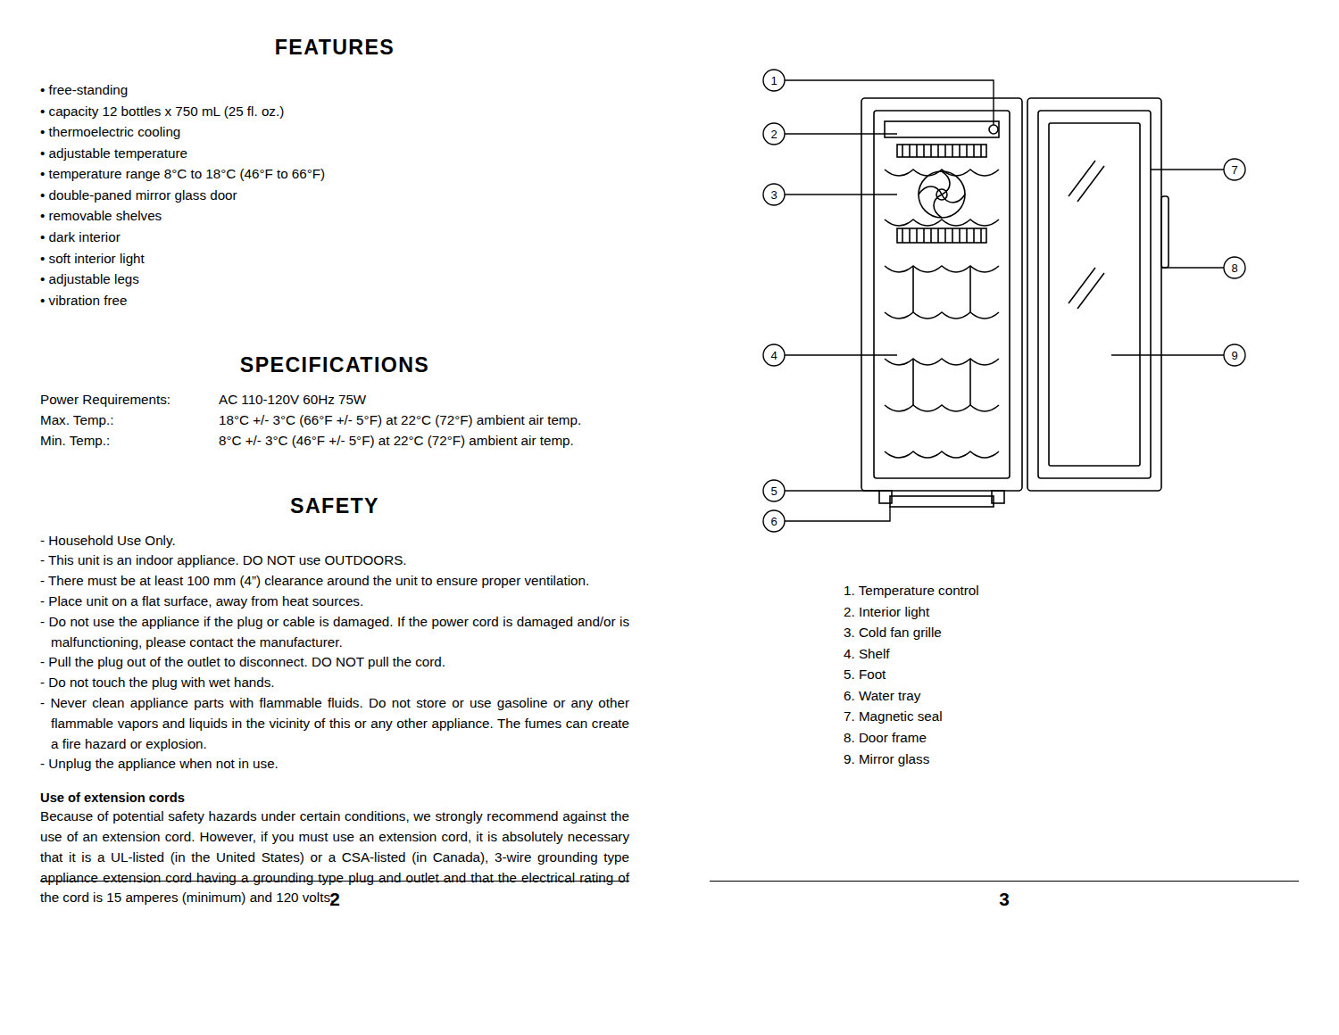FEATURES
free-standing
capacity 12 bottles x 750 mL (25 fl. oz.)
thermoelectric cooling
adjustable temperature
temperature range 8°C to 18°C (46°F to 66°F)
double-paned mirror glass door
removable shelves
dark interior
soft interior light
adjustable legs
vibration free
SPECIFICATIONS
| Power Requirements: | AC 110-120V 60Hz 75W |
| Max. Temp.: | 18°C +/- 3°C (66°F +/- 5°F) at 22°C (72°F) ambient air temp. |
| Min. Temp.: | 8°C +/- 3°C (46°F +/- 5°F) at 22°C (72°F) ambient air temp. |
SAFETY
- Household Use Only.
- This unit is an indoor appliance. DO NOT use OUTDOORS.
- There must be at least 100 mm (4”) clearance around the unit to ensure proper ventilation.
- Place unit on a flat surface, away from heat sources.
- Do not use the appliance if the plug or cable is damaged. If the power cord is damaged and/or is malfunctioning, please contact the manufacturer.
- Pull the plug out of the outlet to disconnect. DO NOT pull the cord.
- Do not touch the plug with wet hands.
- Never clean appliance parts with flammable fluids. Do not store or use gasoline or any other flammable vapors and liquids in the vicinity of this or any other appliance. The fumes can create a fire hazard or explosion.
- Unplug the appliance when not in use.
Use of extension cords
Because of potential safety hazards under certain conditions, we strongly recommend against the use of an extension cord. However, if you must use an extension cord, it is absolutely necessary that it is a UL-listed (in the United States) or a CSA-listed (in Canada), 3-wire grounding type appliance extension cord having a grounding type plug and outlet and that the electrical rating of the cord is 15 amperes (minimum) and 120 volts.
2
1 2 3 4 5 6 7 8 9
Temperature control
Interior light
Cold fan grille
Shelf
Foot
Water tray
Magnetic seal
Door frame
Mirror glass
3